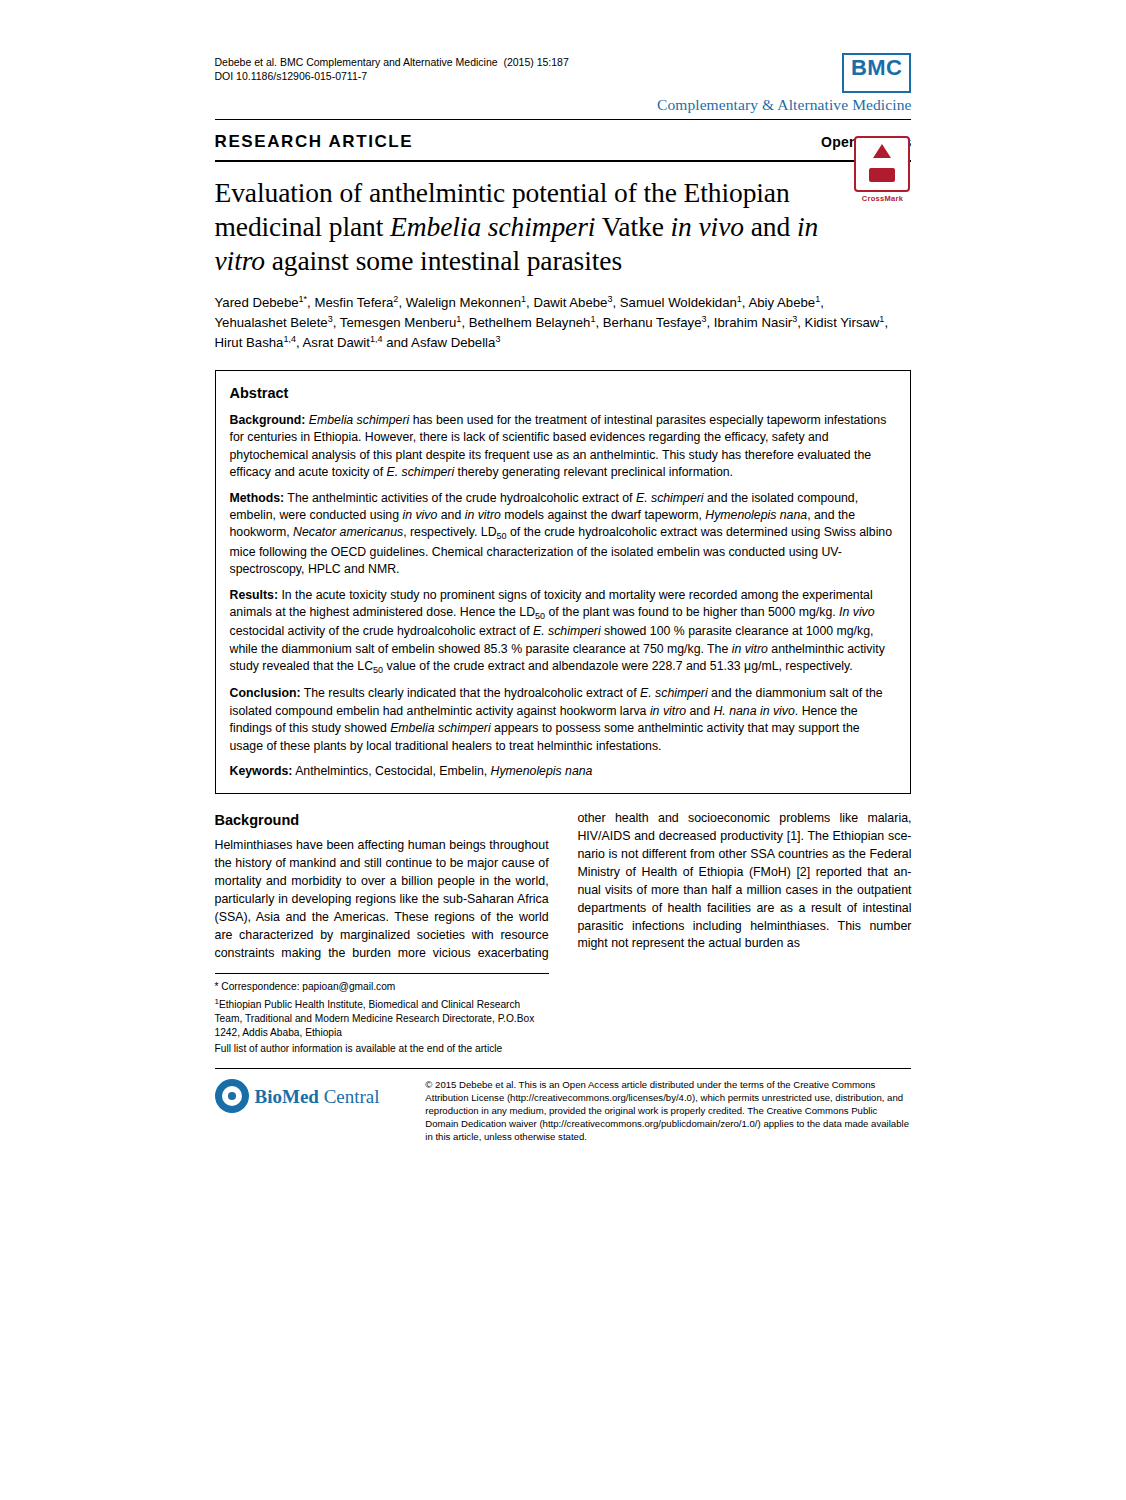Debebe et al. BMC Complementary and Alternative Medicine (2015) 15:187 DOI 10.1186/s12906-015-0711-7
BMC
Complementary & Alternative Medicine
RESEARCH ARTICLE
Open Access
CrossMark
Evaluation of anthelmintic potential of the Ethiopian medicinal plant Embelia schimperi Vatke in vivo and in vitro against some intestinal parasites
Yared Debebe1*, Mesfin Tefera2, Walelign Mekonnen1, Dawit Abebe3, Samuel Woldekidan1, Abiy Abebe1, Yehualashet Belete3, Temesgen Menberu1, Bethelhem Belayneh1, Berhanu Tesfaye3, Ibrahim Nasir3, Kidist Yirsaw1, Hirut Basha1,4, Asrat Dawit1,4 and Asfaw Debella3
Abstract
Background: Embelia schimperi has been used for the treatment of intestinal parasites especially tapeworm infestations for centuries in Ethiopia. However, there is lack of scientific based evidences regarding the efficacy, safety and phytochemical analysis of this plant despite its frequent use as an anthelmintic. This study has therefore evaluated the efficacy and acute toxicity of E. schimperi thereby generating relevant preclinical information.
Methods: The anthelmintic activities of the crude hydroalcoholic extract of E. schimperi and the isolated compound, embelin, were conducted using in vivo and in vitro models against the dwarf tapeworm, Hymenolepis nana, and the hookworm, Necator americanus, respectively. LD50 of the crude hydroalcoholic extract was determined using Swiss albino mice following the OECD guidelines. Chemical characterization of the isolated embelin was conducted using UV-spectroscopy, HPLC and NMR.
Results: In the acute toxicity study no prominent signs of toxicity and mortality were recorded among the experimental animals at the highest administered dose. Hence the LD50 of the plant was found to be higher than 5000 mg/kg. In vivo cestocidal activity of the crude hydroalcoholic extract of E. schimperi showed 100 % parasite clearance at 1000 mg/kg, while the diammonium salt of embelin showed 85.3 % parasite clearance at 750 mg/kg. The in vitro anthelminthic activity study revealed that the LC50 value of the crude extract and albendazole were 228.7 and 51.33 μg/mL, respectively.
Conclusion: The results clearly indicated that the hydroalcoholic extract of E. schimperi and the diammonium salt of the isolated compound embelin had anthelmintic activity against hookworm larva in vitro and H. nana in vivo. Hence the findings of this study showed Embelia schimperi appears to possess some anthelmintic activity that may support the usage of these plants by local traditional healers to treat helminthic infestations.
Keywords: Anthelmintics, Cestocidal, Embelin, Hymenolepis nana
Background
Helminthiases have been affecting human beings throughout the history of mankind and still continue to be major cause of mortality and morbidity to over a billion people in the world, particularly in developing regions like the sub-Saharan Africa (SSA), Asia and the Americas. These regions of the world are characterized by marginalized societies with resource constraints making the burden more vicious exacerbating other health and socioeconomic problems like malaria, HIV/AIDS and decreased productivity [1]. The Ethiopian scenario is not different from other SSA countries as the Federal Ministry of Health of Ethiopia (FMoH) [2] reported that annual visits of more than half a million cases in the outpatient departments of health facilities are as a result of intestinal parasitic infections including helminthiases. This number might not represent the actual burden as
* Correspondence: papioan@gmail.com
1Ethiopian Public Health Institute, Biomedical and Clinical Research Team, Traditional and Modern Medicine Research Directorate, P.O.Box 1242, Addis Ababa, Ethiopia
Full list of author information is available at the end of the article
BioMed Central
© 2015 Debebe et al. This is an Open Access article distributed under the terms of the Creative Commons Attribution License (http://creativecommons.org/licenses/by/4.0), which permits unrestricted use, distribution, and reproduction in any medium, provided the original work is properly credited. The Creative Commons Public Domain Dedication waiver (http://creativecommons.org/publicdomain/zero/1.0/) applies to the data made available in this article, unless otherwise stated.